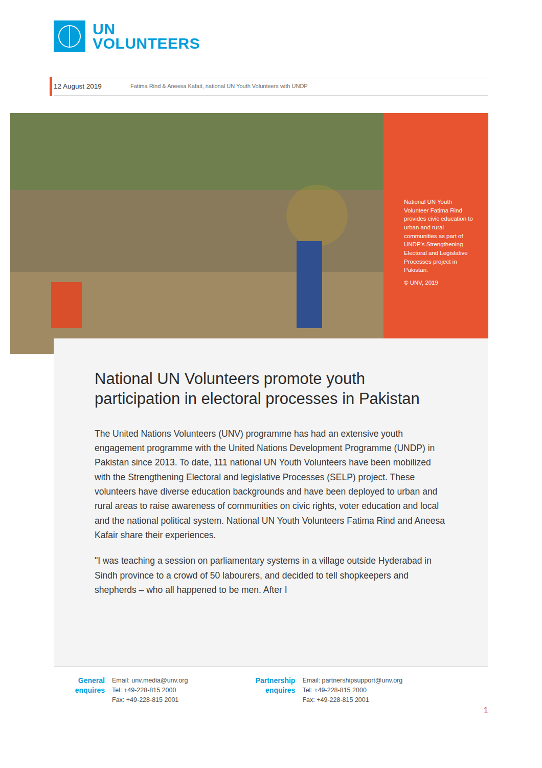UN
Volunteers
12 August 2019
Fatima Rind & Aneesa Kafait, national UN Youth Volunteers with UNDP
National UN Youth Volunteer Fatima Rind provides civic education to urban and rural communities as part of UNDP's Strengthening Electoral and Legislative Processes project in Pakistan.
© UNV, 2019
National UN Volunteers promote youth participation in electoral processes in Pakistan
The United Nations Volunteers (UNV) programme has had an extensive youth engagement programme with the United Nations Development Programme (UNDP) in Pakistan since 2013. To date, 111 national UN Youth Volunteers have been mobilized with the Strengthening Electoral and legislative Processes (SELP) project. These volunteers have diverse education backgrounds and have been deployed to urban and rural areas to raise awareness of communities on civic rights, voter education and local and the national political system. National UN Youth Volunteers Fatima Rind and Aneesa Kafair share their experiences.
"I was teaching a session on parliamentary systems in a village outside Hyderabad in Sindh province to a crowd of 50 labourers, and decided to tell shopkeepers and shepherds – who all happened to be men. After I
General
enquires
Email: unv.media@unv.org
Tel: +49-228-815 2000
Fax: +49-228-815 2001
Partnership
enquires
Email: partnershipsupport@unv.org
Tel: +49-228-815 2000
Fax: +49-228-815 2001
1